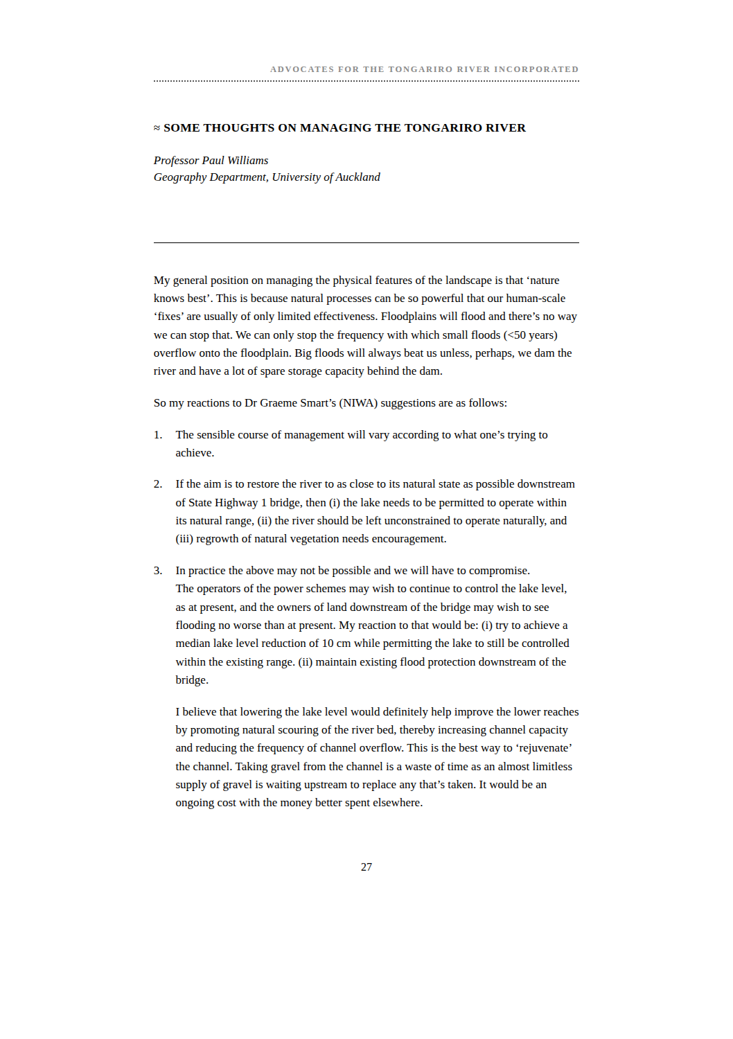Advocates for the Tongariro River Incorporated
≈ SOME THOUGHTS ON MANAGING THE TONGARIRO RIVER
Professor Paul Williams Geography Department, University of Auckland
My general position on managing the physical features of the landscape is that ‘nature knows best’. This is because natural processes can be so powerful that our human-scale ‘fixes’ are usually of only limited effectiveness. Floodplains will flood and there’s no way we can stop that. We can only stop the frequency with which small floods (<50 years) overflow onto the floodplain. Big floods will always beat us unless, perhaps, we dam the river and have a lot of spare storage capacity behind the dam.
So my reactions to Dr Graeme Smart’s (NIWA) suggestions are as follows:
The sensible course of management will vary according to what one’s trying to achieve.
If the aim is to restore the river to as close to its natural state as possible downstream of State Highway 1 bridge, then (i) the lake needs to be permitted to operate within its natural range, (ii) the river should be left unconstrained to operate naturally, and (iii) regrowth of natural vegetation needs encouragement.
In practice the above may not be possible and we will have to compromise.
The operators of the power schemes may wish to continue to control the lake level, as at present, and the owners of land downstream of the bridge may wish to see flooding no worse than at present. My reaction to that would be: (i) try to achieve a median lake level reduction of 10 cm while permitting the lake to still be controlled within the existing range. (ii) maintain existing flood protection downstream of the bridge.
I believe that lowering the lake level would definitely help improve the lower reaches by promoting natural scouring of the river bed, thereby increasing channel capacity and reducing the frequency of channel overflow. This is the best way to ‘rejuvenate’ the channel. Taking gravel from the channel is a waste of time as an almost limitless supply of gravel is waiting upstream to replace any that’s taken. It would be an ongoing cost with the money better spent elsewhere.
27